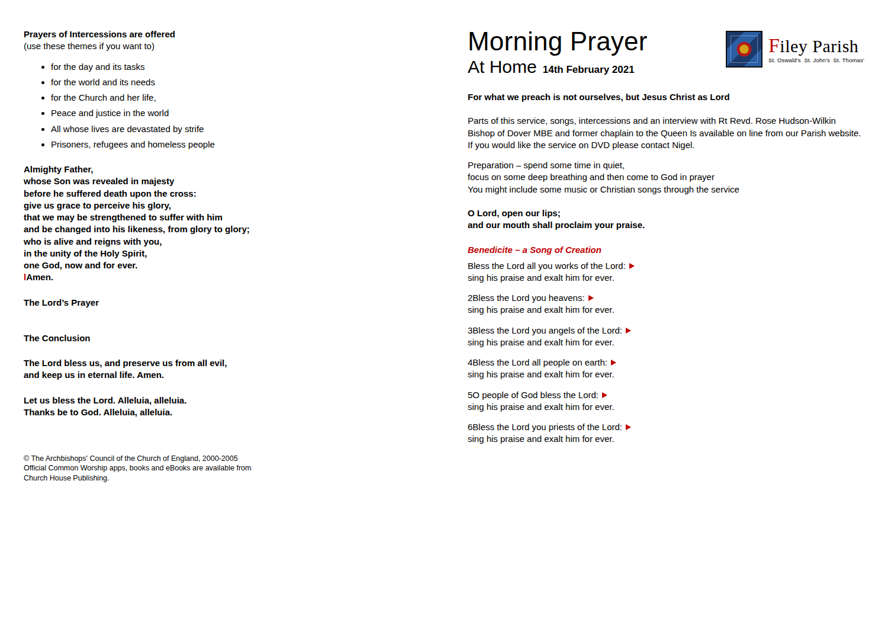Prayers of Intercessions are offered
(use these themes if you want to)
for the day and its tasks
for the world and its needs
for the Church and her life,
Peace and justice in the world
All whose lives are devastated by strife
Prisoners, refugees and homeless people
Almighty Father,
whose Son was revealed in majesty
before he suffered death upon the cross:
give us grace to perceive his glory,
that we may be strengthened to suffer with him
and be changed into his likeness, from glory to glory;
who is alive and reigns with you,
in the unity of the Holy Spirit,
one God, now and for ever.
l Amen.
The Lord’s Prayer
The Conclusion
The Lord bless us, and preserve us from all evil,
and keep us in eternal life. Amen.
Let us bless the Lord. Alleluia, alleluia.
Thanks be to God. Alleluia, alleluia.
© The Archbishops' Council of the Church of England, 2000-2005
Official Common Worship apps, books and eBooks are available from
Church House Publishing.
Morning Prayer
At Home 14th February 2021
Filey Parish
St. Oswald's St. John's St. Thomas'
For what we preach is not ourselves, but Jesus Christ as Lord
Parts of this service, songs, intercessions and an interview with Rt Revd. Rose Hudson-Wilkin Bishop of Dover MBE and former chaplain to the Queen Is available on line from our Parish website. If you would like the service on DVD please contact Nigel.
Preparation – spend some time in quiet,
focus on some deep breathing and then come to God in prayer
You might include some music or Christian songs through the service
O Lord, open our lips;
and our mouth shall proclaim your praise.
Benedicite – a Song of Creation
Bless the Lord all you works of the Lord:
sing his praise and exalt him for ever.
2Bless the Lord you heavens:
sing his praise and exalt him for ever.
3Bless the Lord you angels of the Lord:
sing his praise and exalt him for ever.
4Bless the Lord all people on earth:
sing his praise and exalt him for ever.
5O people of God bless the Lord:
sing his praise and exalt him for ever.
6Bless the Lord you priests of the Lord:
sing his praise and exalt him for ever.